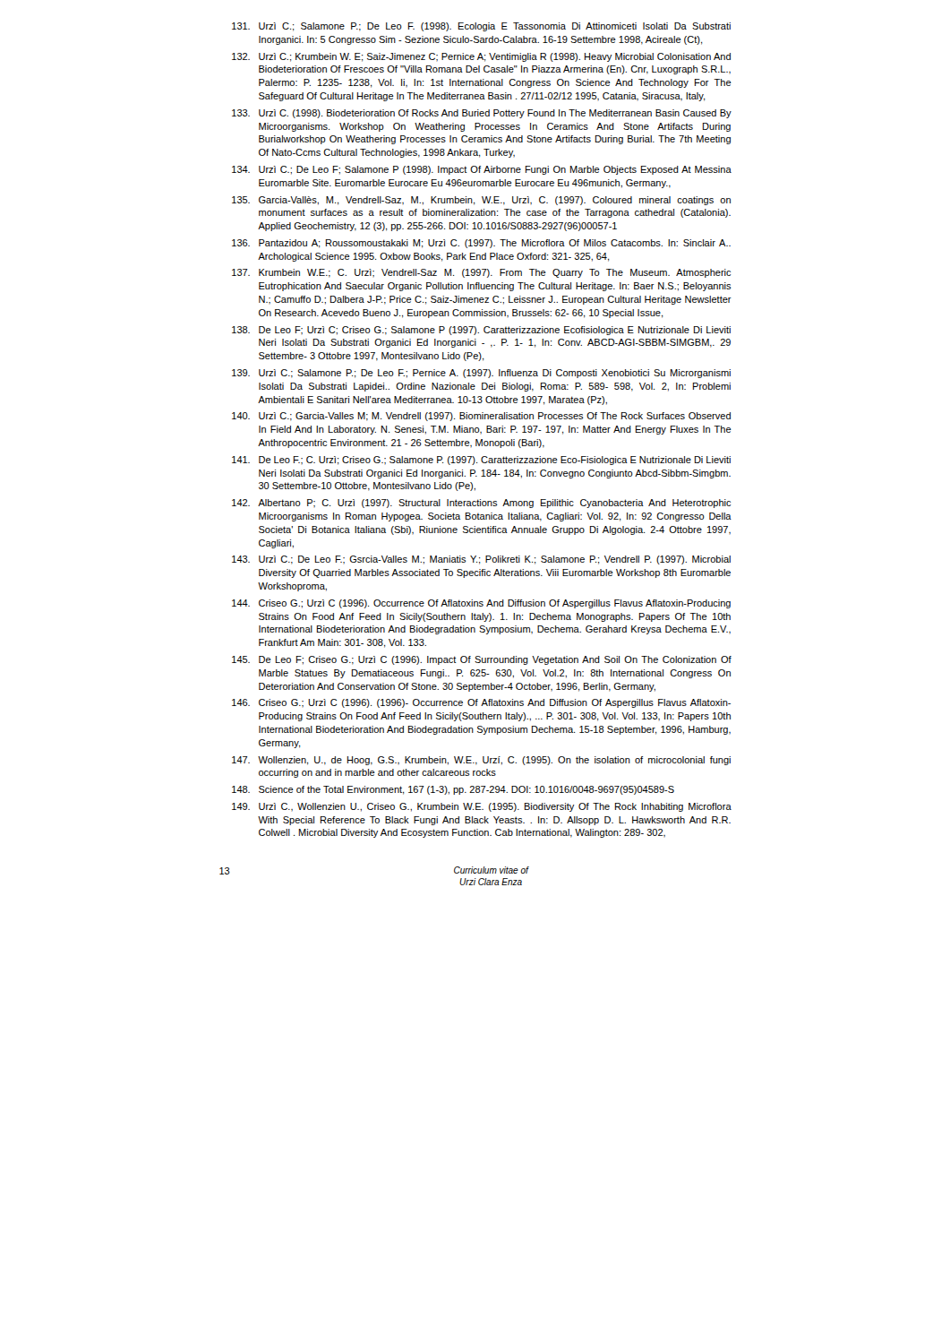131. Urzì C.; Salamone P.; De Leo F. (1998). Ecologia E Tassonomia Di Attinomiceti Isolati Da Substrati Inorganici. In: 5 Congresso Sim - Sezione Siculo-Sardo-Calabra. 16-19 Settembre 1998, Acireale (Ct),
132. Urzì C.; Krumbein W. E; Saiz-Jimenez C; Pernice A; Ventimiglia R (1998). Heavy Microbial Colonisation And Biodeterioration Of Frescoes Of "Villa Romana Del Casale" In Piazza Armerina (En). Cnr, Luxograph S.R.L., Palermo: P. 1235- 1238, Vol. Ii, In: 1st International Congress On Science And Technology For The Safeguard Of Cultural Heritage In The Mediterranea Basin . 27/11-02/12 1995, Catania, Siracusa, Italy,
133. Urzì C. (1998). Biodeterioration Of Rocks And Buried Pottery Found In The Mediterranean Basin Caused By Microorganisms. Workshop On Weathering Processes In Ceramics And Stone Artifacts During Burialworkshop On Weathering Processes In Ceramics And Stone Artifacts During Burial. The 7th Meeting Of Nato-Ccms Cultural Technologies, 1998 Ankara, Turkey,
134. Urzì C.; De Leo F; Salamone P (1998). Impact Of Airborne Fungi On Marble Objects Exposed At Messina Euromarble Site. Euromarble Eurocare Eu 496euromarble Eurocare Eu 496munich, Germany.,
135. Garcia-Vallès, M., Vendrell-Saz, M., Krumbein, W.E., Urzì, C. (1997). Coloured mineral coatings on monument surfaces as a result of biomineralization: The case of the Tarragona cathedral (Catalonia). Applied Geochemistry, 12 (3), pp. 255-266. DOI: 10.1016/S0883-2927(96)00057-1
136. Pantazidou A; Roussomoustakaki M; Urzì C. (1997). The Microflora Of Milos Catacombs. In: Sinclair A.. Archological Science 1995. Oxbow Books, Park End Place Oxford: 321- 325, 64,
137. Krumbein W.E.; C. Urzì; Vendrell-Saz M. (1997). From The Quarry To The Museum. Atmospheric Eutrophication And Saecular Organic Pollution Influencing The Cultural Heritage. In: Baer N.S.; Beloyannis N.; Camuffo D.; Dalbera J-P.; Price C.; Saiz-Jimenez C.; Leissner J.. European Cultural Heritage Newsletter On Research. Acevedo Bueno J., European Commission, Brussels: 62- 66, 10 Special Issue,
138. De Leo F; Urzì C; Criseo G.; Salamone P (1997). Caratterizzazione Ecofisiologica E Nutrizionale Di Lieviti Neri Isolati Da Substrati Organici Ed Inorganici - ,. P. 1- 1, In: Conv. ABCD-AGI-SBBM-SIMGBM,. 29 Settembre- 3 Ottobre 1997, Montesilvano Lido (Pe),
139. Urzì C.; Salamone P.; De Leo F.; Pernice A. (1997). Influenza Di Composti Xenobiotici Su Microrganismi Isolati Da Substrati Lapidei.. Ordine Nazionale Dei Biologi, Roma: P. 589- 598, Vol. 2, In: Problemi Ambientali E Sanitari Nell'area Mediterranea. 10-13 Ottobre 1997, Maratea (Pz),
140. Urzì C.; Garcia-Valles M; M. Vendrell (1997). Biomineralisation Processes Of The Rock Surfaces Observed In Field And In Laboratory. N. Senesi, T.M. Miano, Bari: P. 197- 197, In: Matter And Energy Fluxes In The Anthropocentric Environment. 21 - 26 Settembre, Monopoli (Bari),
141. De Leo F.; C. Urzì; Criseo G.; Salamone P. (1997). Caratterizzazione Eco-Fisiologica E Nutrizionale Di Lieviti Neri Isolati Da Substrati Organici Ed Inorganici. P. 184- 184, In: Convegno Congiunto Abcd-Sibbm-Simgbm. 30 Settembre-10 Ottobre, Montesilvano Lido (Pe),
142. Albertano P; C. Urzì (1997). Structural Interactions Among Epilithic Cyanobacteria And Heterotrophic Microorganisms In Roman Hypogea. Societa Botanica Italiana, Cagliari: Vol. 92, In: 92 Congresso Della Societa' Di Botanica Italiana (Sbi), Riunione Scientifica Annuale Gruppo Di Algologia. 2-4 Ottobre 1997, Cagliari,
143. Urzì C.; De Leo F.; Gsrcia-Valles M.; Maniatis Y.; Polikreti K.; Salamone P.; Vendrell P. (1997). Microbial Diversity Of Quarried Marbles Associated To Specific Alterations. Viii Euromarble Workshop 8th Euromarble Workshoproma,
144. Criseo G.; Urzì C (1996). Occurrence Of Aflatoxins And Diffusion Of Aspergillus Flavus Aflatoxin-Producing Strains On Food Anf Feed In Sicily(Southern Italy). 1. In: Dechema Monographs. Papers Of The 10th International Biodeterioration And Biodegradation Symposium, Dechema. Gerahard Kreysa Dechema E.V., Frankfurt Am Main: 301- 308, Vol. 133.
145. De Leo F; Criseo G.; Urzì C (1996). Impact Of Surrounding Vegetation And Soil On The Colonization Of Marble Statues By Dematiaceous Fungi.. P. 625- 630, Vol. Vol.2, In: 8th International Congress On Deteroriation And Conservation Of Stone. 30 September-4 October, 1996, Berlin, Germany,
146. Criseo G.; Urzì C (1996). (1996)- Occurrence Of Aflatoxins And Diffusion Of Aspergillus Flavus Aflatoxin-Producing Strains On Food Anf Feed In Sicily(Southern Italy)., ... P. 301- 308, Vol. Vol. 133, In: Papers 10th International Biodeterioration And Biodegradation Symposium Dechema. 15-18 September, 1996, Hamburg, Germany,
147. Wollenzien, U., de Hoog, G.S., Krumbein, W.E., Urzí, C. (1995). On the isolation of microcolonial fungi occurring on and in marble and other calcareous rocks
148. Science of the Total Environment, 167 (1-3), pp. 287-294. DOI: 10.1016/0048-9697(95)04589-S
149. Urzì C., Wollenzien U., Criseo G., Krumbein W.E. (1995). Biodiversity Of The Rock Inhabiting Microflora With Special Reference To Black Fungi And Black Yeasts. . In: D. Allsopp D. L. Hawksworth And R.R. Colwell . Microbial Diversity And Ecosystem Function. Cab International, Walington: 289- 302,
13
Curriculum vitae of
Urzi Clara Enza